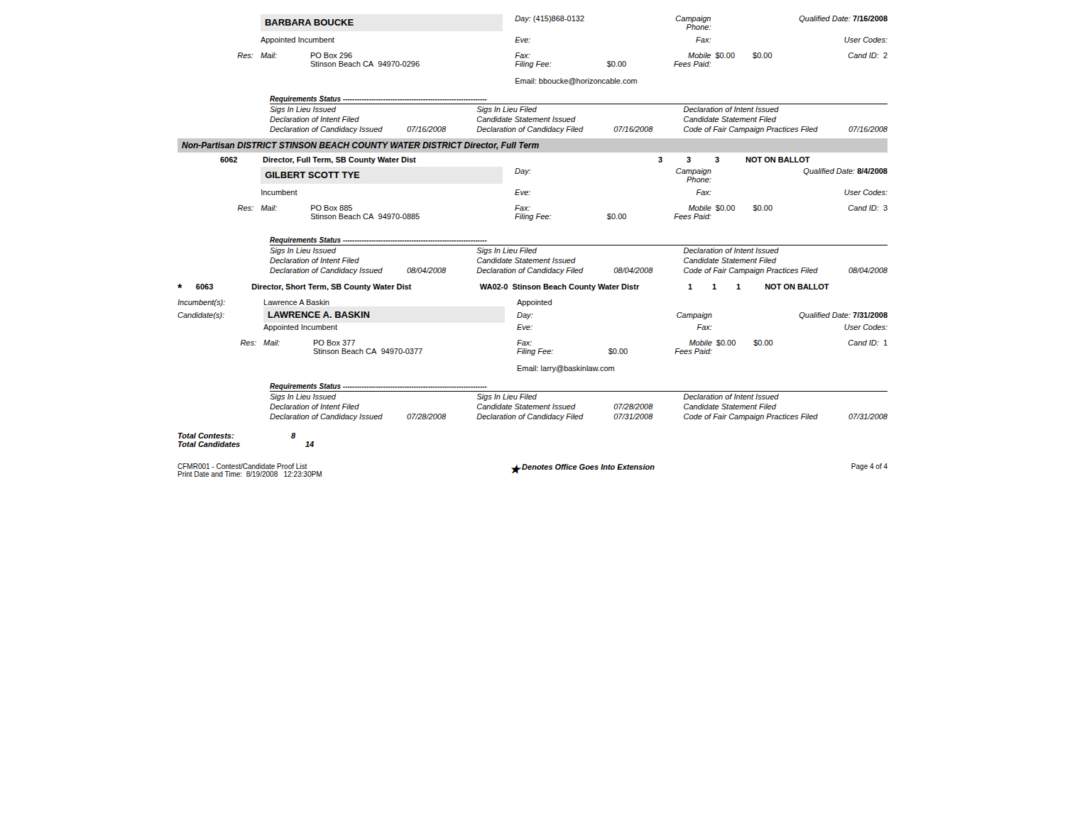| | BARBARA BOUCKE | | Day: (415)868-0132 | Campaign Phone: | | Qualified Date: 7/16/2008 |
| | Appointed Incumbent | | Eve: | Fax: | | User Codes: |
| Res: | / Mail: / PO Box 296 / / / Stinson Beach CA 94970-0296 / | | / Fax: / / / Filing Fee: / $0.00 / | / Mobile / / Fees Paid: / | / $0.00 / $0.00 / | Cand ID: 2 |
| | Email: bboucke@horizoncable.com |
| | Requirements Status ------------------------------------------------------------- / Sigs In Lieu Issued / / Sigs In Lieu Filed / / Declaration of Intent Issued / / / Declaration of Intent Filed / / Candidate Statement Issued / / Candidate Statement Filed / / / Declaration of Candidacy Issued / 07/16/2008 / Declaration of Candidacy Filed / 07/16/2008 / Code of Fair Campaign Practices Filed / 07/16/2008 / |
Non-Partisan DISTRICT STINSON BEACH COUNTY WATER DISTRICT Director, Full Term
| | 6062 | Director, Full Term, SB County Water Dist | 3 | 3 | 3 | NOT ON BALLOT |
| | GILBERT SCOTT TYE | | Day: | Campaign Phone: | | Qualified Date: 8/4/2008 |
| | Incumbent | | Eve: | Fax: | | User Codes: |
| Res: | / Mail: / PO Box 885 / / / Stinson Beach CA 94970-0885 / | | / Fax: / / / Filing Fee: / $0.00 / | / Mobile / / Fees Paid: / | / $0.00 / $0.00 / | Cand ID: 3 |
| | Requirements Status ------------------------------------------------------------- / Sigs In Lieu Issued / / Sigs In Lieu Filed / / Declaration of Intent Issued / / / Declaration of Intent Filed / / Candidate Statement Issued / / Candidate Statement Filed / / / Declaration of Candidacy Issued / 08/04/2008 / Declaration of Candidacy Filed / 08/04/2008 / Code of Fair Campaign Practices Filed / 08/04/2008 / |
| * | 6063 | Director, Short Term, SB County Water Dist | WA02-0 Stinson Beach County Water Distr | 1 | 1 | 1 | NOT ON BALLOT |
| Incumbent(s): | Lawrence A Baskin | | Appointed | | | |
| Candidate(s): | LAWRENCE A. BASKIN | | Day: | Campaign | | Qualified Date: 7/31/2008 |
| | Appointed Incumbent | | Eve: | Fax: | | User Codes: |
| Res: | / Mail: / PO Box 377 / / / Stinson Beach CA 94970-0377 / | | / Fax: / / / Filing Fee: / $0.00 / | / Mobile / / Fees Paid: / | / $0.00 / $0.00 / | Cand ID: 1 |
| | Email: larry@baskinlaw.com |
| | Requirements Status ------------------------------------------------------------- / Sigs In Lieu Issued / / Sigs In Lieu Filed / / Declaration of Intent Issued / / / Declaration of Intent Filed / / Candidate Statement Issued / 07/28/2008 / Candidate Statement Filed / / / Declaration of Candidacy Issued / 07/28/2008 / Declaration of Candidacy Filed / 07/31/2008 / Code of Fair Campaign Practices Filed / 07/31/2008 / |
| Total Contests: | 8 |
| Total Candidates | 14 |
| CFMR001 - Contest/Candidate Proof List Print Date and Time: 8/19/2008 12:23:30PM | ★ Denotes Office Goes Into Extension | Page 4 of 4 |